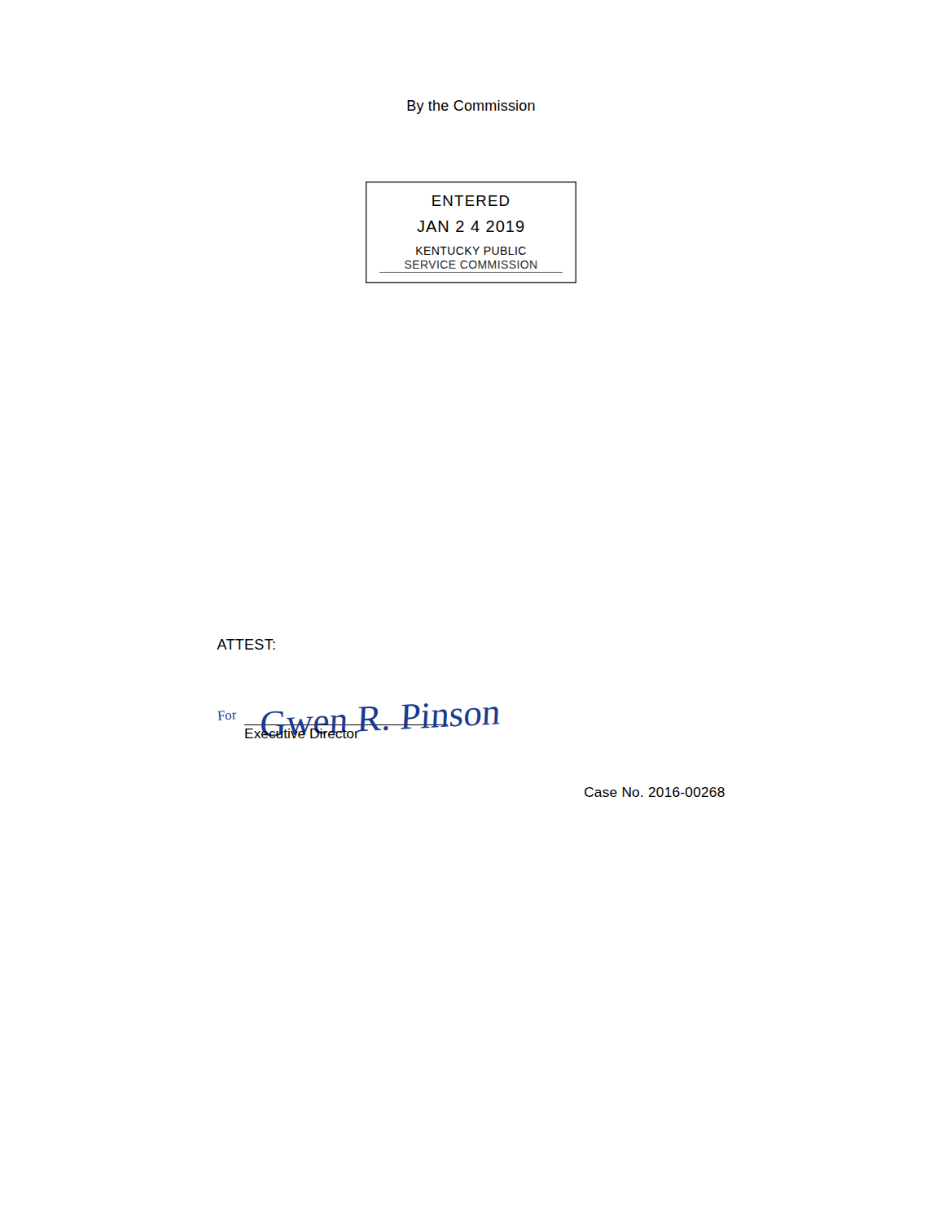By the Commission
ENTERED
JAN 2 4 2019
KENTUCKY PUBLIC SERVICE COMMISSION
ATTEST:
For Gwen R. Pinson Executive Director
Case No. 2016-00268